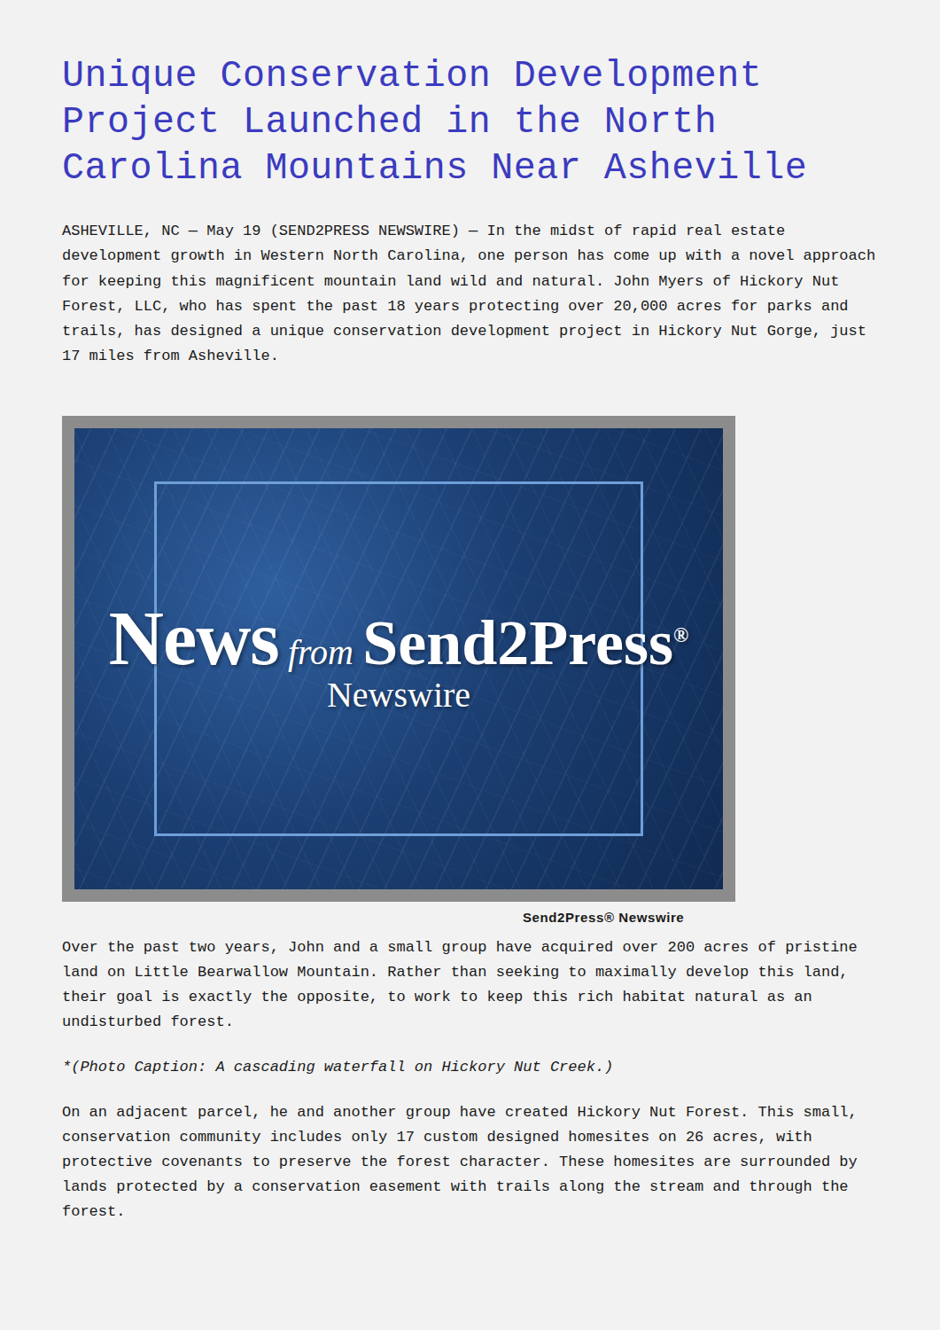Unique Conservation Development Project Launched in the North Carolina Mountains Near Asheville
ASHEVILLE, NC — May 19 (SEND2PRESS NEWSWIRE) — In the midst of rapid real estate development growth in Western North Carolina, one person has come up with a novel approach for keeping this magnificent mountain land wild and natural. John Myers of Hickory Nut Forest, LLC, who has spent the past 18 years protecting over 20,000 acres for parks and trails, has designed a unique conservation development project in Hickory Nut Gorge, just 17 miles from Asheville.
News from Send2Press® Newswire
Send2Press® Newswire
Over the past two years, John and a small group have acquired over 200 acres of pristine land on Little Bearwallow Mountain. Rather than seeking to maximally develop this land, their goal is exactly the opposite, to work to keep this rich habitat natural as an undisturbed forest.
*(Photo Caption: A cascading waterfall on Hickory Nut Creek.)
On an adjacent parcel, he and another group have created Hickory Nut Forest. This small, conservation community includes only 17 custom designed homesites on 26 acres, with protective covenants to preserve the forest character. These homesites are surrounded by lands protected by a conservation easement with trails along the stream and through the forest.